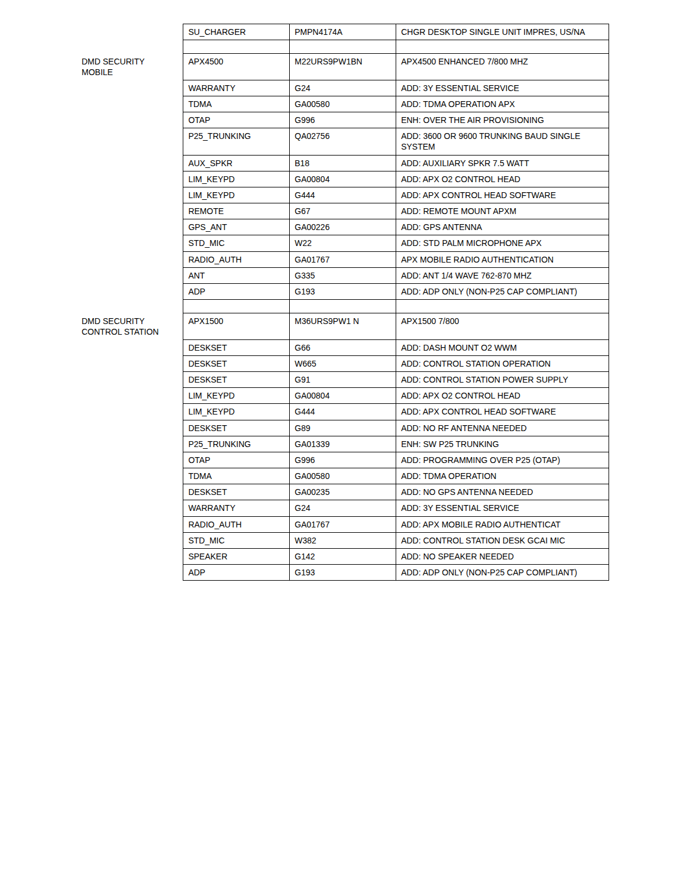| | SU_CHARGER | PMPN4174A | CHGR DESKTOP SINGLE UNIT IMPRES, US/NA |
| DMD SECURITY MOBILE | APX4500 | M22URS9PW1BN | APX4500 ENHANCED 7/800 MHZ |
| | WARRANTY | G24 | ADD: 3Y ESSENTIAL SERVICE |
| | TDMA | GA00580 | ADD: TDMA OPERATION APX |
| | OTAP | G996 | ENH: OVER THE AIR PROVISIONING |
| | P25_TRUNKING | QA02756 | ADD: 3600 OR 9600 TRUNKING BAUD SINGLE SYSTEM |
| | AUX_SPKR | B18 | ADD: AUXILIARY SPKR 7.5 WATT |
| | LIM_KEYPD | GA00804 | ADD: APX O2 CONTROL HEAD |
| | LIM_KEYPD | G444 | ADD: APX CONTROL HEAD SOFTWARE |
| | REMOTE | G67 | ADD: REMOTE MOUNT APXM |
| | GPS_ANT | GA00226 | ADD: GPS ANTENNA |
| | STD_MIC | W22 | ADD: STD PALM MICROPHONE APX |
| | RADIO_AUTH | GA01767 | APX MOBILE RADIO AUTHENTICATION |
| | ANT | G335 | ADD: ANT 1/4 WAVE 762-870 MHZ |
| | ADP | G193 | ADD: ADP ONLY (NON-P25 CAP COMPLIANT) |
| DMD SECURITY CONTROL STATION | APX1500 | M36URS9PW1 N | APX1500 7/800 |
| | DESKSET | G66 | ADD: DASH MOUNT O2 WWM |
| | DESKSET | W665 | ADD: CONTROL STATION OPERATION |
| | DESKSET | G91 | ADD: CONTROL STATION POWER SUPPLY |
| | LIM_KEYPD | GA00804 | ADD: APX O2 CONTROL HEAD |
| | LIM_KEYPD | G444 | ADD: APX CONTROL HEAD SOFTWARE |
| | DESKSET | G89 | ADD: NO RF ANTENNA NEEDED |
| | P25_TRUNKING | GA01339 | ENH: SW P25 TRUNKING |
| | OTAP | G996 | ADD: PROGRAMMING OVER P25 (OTAP) |
| | TDMA | GA00580 | ADD: TDMA OPERATION |
| | DESKSET | GA00235 | ADD: NO GPS ANTENNA NEEDED |
| | WARRANTY | G24 | ADD: 3Y ESSENTIAL SERVICE |
| | RADIO_AUTH | GA01767 | ADD: APX MOBILE RADIO AUTHENTICAT |
| | STD_MIC | W382 | ADD: CONTROL STATION DESK GCAI MIC |
| | SPEAKER | G142 | ADD: NO SPEAKER NEEDED |
| | ADP | G193 | ADD: ADP ONLY (NON-P25 CAP COMPLIANT) |